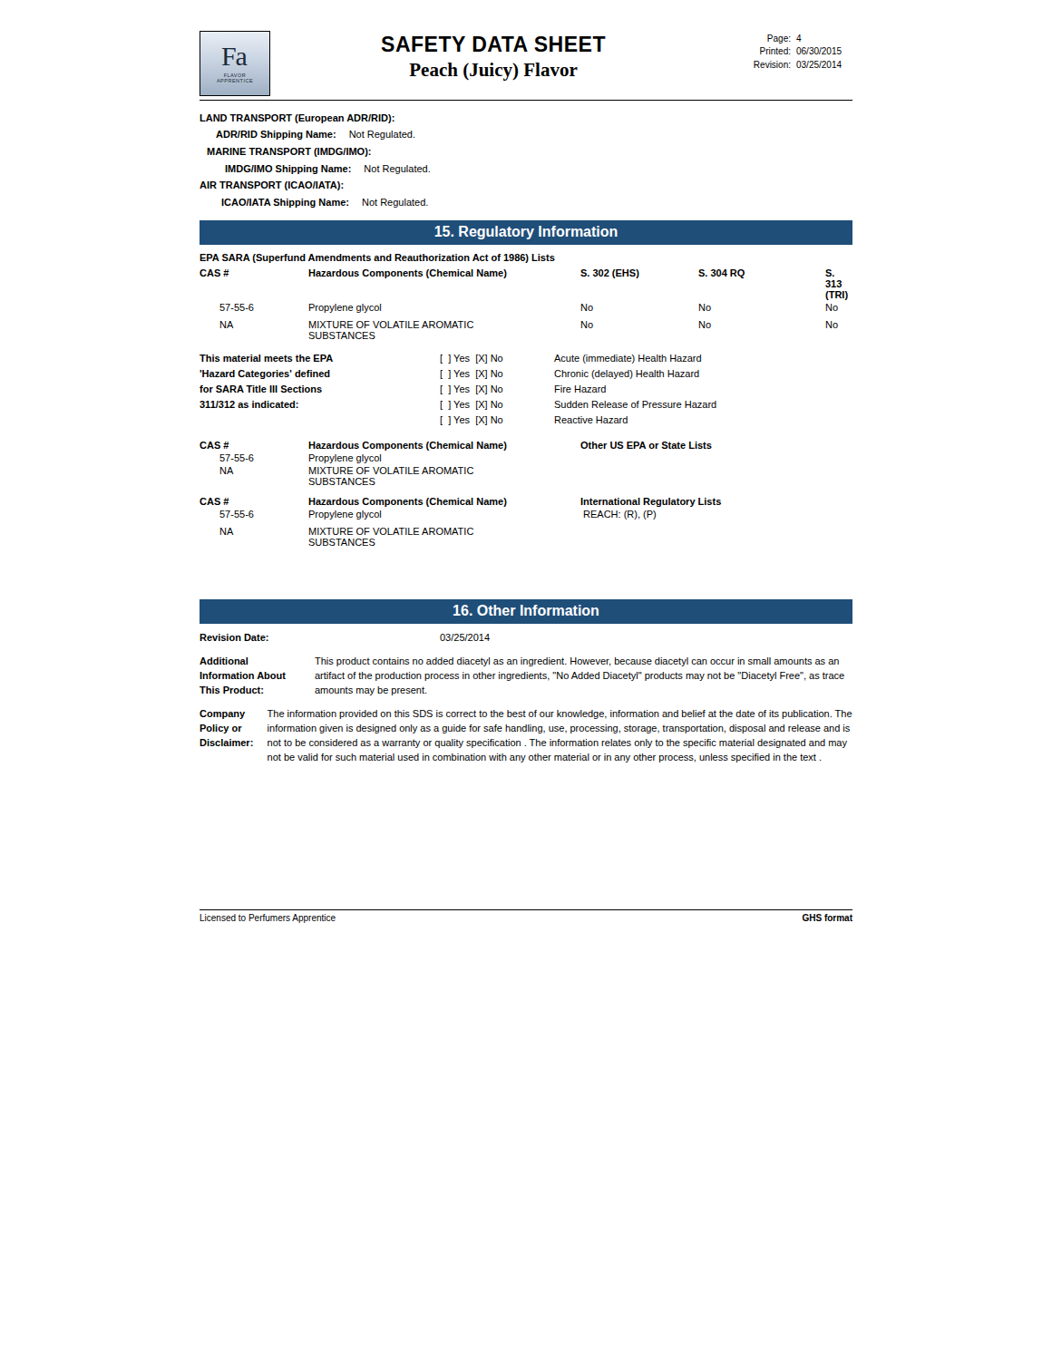Fa
FLAVOR
APPRENTICE
SAFETY DATA SHEET
Peach (Juicy) Flavor
Page: 4
Printed: 06/30/2015
Revision: 03/25/2014
LAND TRANSPORT (European ADR/RID):
ADR/RID Shipping Name: Not Regulated.
MARINE TRANSPORT (IMDG/IMO):
IMDG/IMO Shipping Name: Not Regulated.
AIR TRANSPORT (ICAO/IATA):
ICAO/IATA Shipping Name: Not Regulated.
15. Regulatory Information
EPA SARA (Superfund Amendments and Reauthorization Act of 1986) Lists
| CAS # | Hazardous Components (Chemical Name) | S. 302 (EHS) | S. 304 RQ | S. 313 (TRI) |
| --- | --- | --- | --- | --- |
| 57-55-6 | Propylene glycol | No | No | No |
| NA | MIXTURE OF VOLATILE AROMATIC SUBSTANCES | No | No | No |
This material meets the EPA
'Hazard Categories' defined
for SARA Title III Sections
311/312 as indicated:
[ ] Yes [X] No Acute (immediate) Health Hazard
[ ] Yes [X] No Chronic (delayed) Health Hazard
[ ] Yes [X] No Fire Hazard
[ ] Yes [X] No Sudden Release of Pressure Hazard
[ ] Yes [X] No Reactive Hazard
| CAS # | Hazardous Components (Chemical Name) | Other US EPA or State Lists |
| --- | --- | --- |
| 57-55-6 | Propylene glycol | |
| NA | MIXTURE OF VOLATILE AROMATIC SUBSTANCES | |
| CAS # | Hazardous Components (Chemical Name) | International Regulatory Lists |
| --- | --- | --- |
| 57-55-6 | Propylene glycol | REACH: (R), (P) |
| NA | MIXTURE OF VOLATILE AROMATIC SUBSTANCES | |
16. Other Information
Revision Date:
03/25/2014
Additional Information About
This Product:
This product contains no added diacetyl as an ingredient. However, because diacetyl can occur in small amounts as an artifact of the production process in other ingredients, "No Added Diacetyl" products may not be "Diacetyl Free", as trace amounts may be present.
Company Policy or
Disclaimer:
The information provided on this SDS is correct to the best of our knowledge, information and belief at the date of its publication. The information given is designed only as a guide for safe handling, use, processing, storage, transportation, disposal and release and is not to be considered as a warranty or quality specification . The information relates only to the specific material designated and may not be valid for such material used in combination with any other material or in any other process, unless specified in the text .
Licensed to Perfumers Apprentice
GHS format